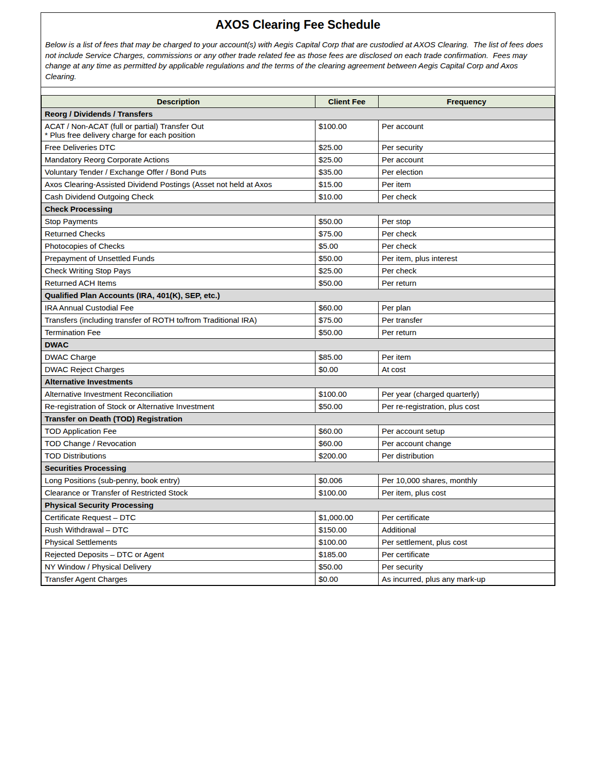AXOS Clearing Fee Schedule
Below is a list of fees that may be charged to your account(s) with Aegis Capital Corp that are custodied at AXOS Clearing. The list of fees does not include Service Charges, commissions or any other trade related fee as those fees are disclosed on each trade confirmation. Fees may change at any time as permitted by applicable regulations and the terms of the clearing agreement between Aegis Capital Corp and Axos Clearing.
| Description | Client Fee | Frequency |
| --- | --- | --- |
| Reorg / Dividends / Transfers |
| ACAT / Non-ACAT (full or partial) Transfer Out * Plus free delivery charge for each position | $100.00 | Per account |
| Free Deliveries DTC | $25.00 | Per security |
| Mandatory Reorg Corporate Actions | $25.00 | Per account |
| Voluntary Tender / Exchange Offer / Bond Puts | $35.00 | Per election |
| Axos Clearing-Assisted Dividend Postings (Asset not held at Axos | $15.00 | Per item |
| Cash Dividend Outgoing Check | $10.00 | Per check |
| Check Processing |
| Stop Payments | $50.00 | Per stop |
| Returned Checks | $75.00 | Per check |
| Photocopies of Checks | $5.00 | Per check |
| Prepayment of Unsettled Funds | $50.00 | Per item, plus interest |
| Check Writing Stop Pays | $25.00 | Per check |
| Returned ACH Items | $50.00 | Per return |
| Qualified Plan Accounts (IRA, 401(K), SEP, etc.) |
| IRA Annual Custodial Fee | $60.00 | Per plan |
| Transfers (including transfer of ROTH to/from Traditional IRA) | $75.00 | Per transfer |
| Termination Fee | $50.00 | Per return |
| DWAC |
| DWAC Charge | $85.00 | Per item |
| DWAC Reject Charges | $0.00 | At cost |
| Alternative Investments |
| Alternative Investment Reconciliation | $100.00 | Per year (charged quarterly) |
| Re-registration of Stock or Alternative Investment | $50.00 | Per re-registration, plus cost |
| Transfer on Death (TOD) Registration |
| TOD Application Fee | $60.00 | Per account setup |
| TOD Change / Revocation | $60.00 | Per account change |
| TOD Distributions | $200.00 | Per distribution |
| Securities Processing |
| Long Positions (sub-penny, book entry) | $0.006 | Per 10,000 shares, monthly |
| Clearance or Transfer of Restricted Stock | $100.00 | Per item, plus cost |
| Physical Security Processing |
| Certificate Request – DTC | $1,000.00 | Per certificate |
| Rush Withdrawal – DTC | $150.00 | Additional |
| Physical Settlements | $100.00 | Per settlement, plus cost |
| Rejected Deposits – DTC or Agent | $185.00 | Per certificate |
| NY Window / Physical Delivery | $50.00 | Per security |
| Transfer Agent Charges | $0.00 | As incurred, plus any mark-up |